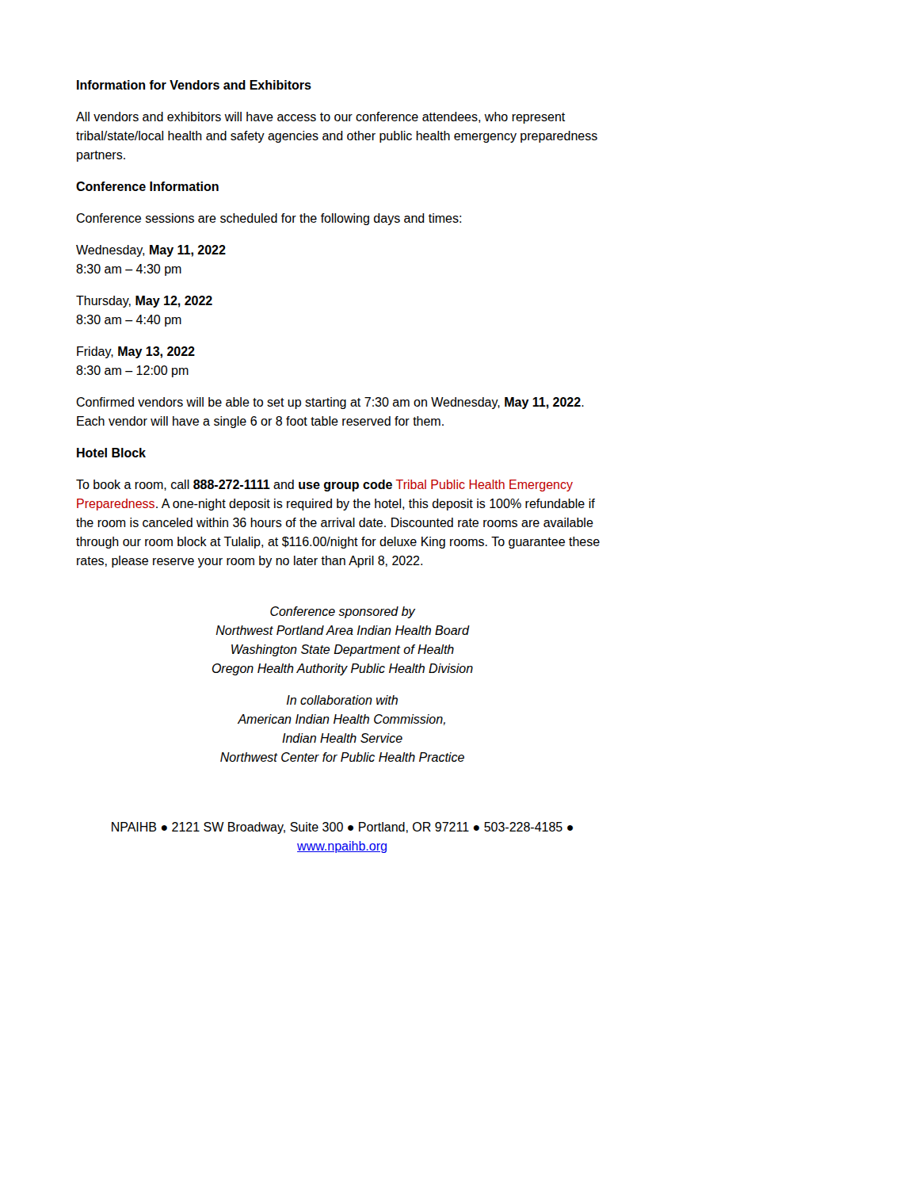Information for Vendors and Exhibitors
All vendors and exhibitors will have access to our conference attendees, who represent tribal/state/local health and safety agencies and other public health emergency preparedness partners.
Conference Information
Conference sessions are scheduled for the following days and times:
Wednesday, May 11, 2022
8:30 am – 4:30 pm
Thursday, May 12, 2022
8:30 am – 4:40 pm
Friday, May 13, 2022
8:30 am – 12:00 pm
Confirmed vendors will be able to set up starting at 7:30 am on Wednesday, May 11, 2022. Each vendor will have a single 6 or 8 foot table reserved for them.
Hotel Block
To book a room, call 888-272-1111 and use group code Tribal Public Health Emergency Preparedness. A one-night deposit is required by the hotel, this deposit is 100% refundable if the room is canceled within 36 hours of the arrival date. Discounted rate rooms are available through our room block at Tulalip, at $116.00/night for deluxe King rooms. To guarantee these rates, please reserve your room by no later than April 8, 2022.
Conference sponsored by
Northwest Portland Area Indian Health Board
Washington State Department of Health
Oregon Health Authority Public Health Division
In collaboration with
American Indian Health Commission,
Indian Health Service
Northwest Center for Public Health Practice
NPAIHB ● 2121 SW Broadway, Suite 300 ● Portland, OR 97211 ● 503-228-4185 ● www.npaihb.org